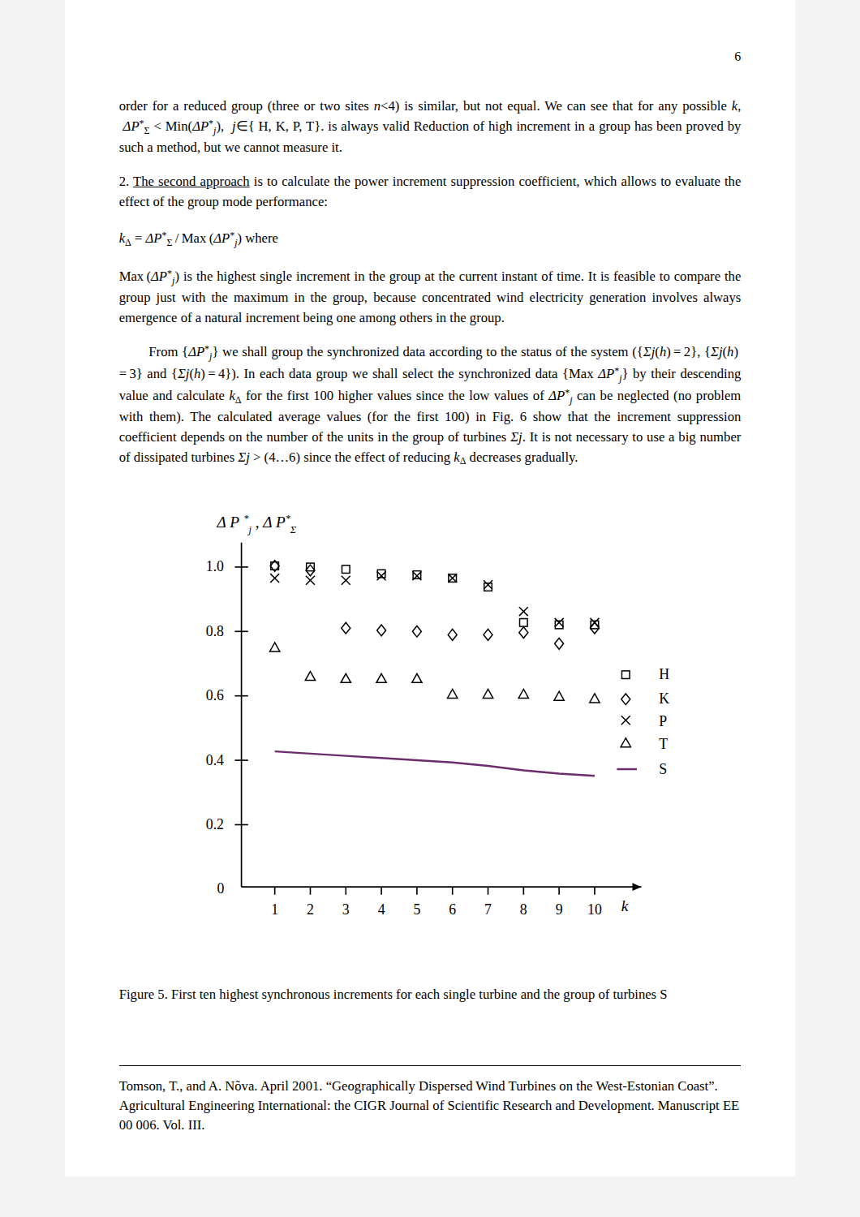6
order for a reduced group (three or two sites n<4) is similar, but not equal. We can see that for any possible k, ΔP*Σ < Min(ΔP*j), j∈{ H, K, P, T}. is always valid Reduction of high increment in a group has been proved by such a method, but we cannot measure it.
2. The second approach is to calculate the power increment suppression coefficient, which allows to evaluate the effect of the group mode performance:
kΔ = ΔP*Σ / Max (ΔP*j) where
Max (ΔP*j) is the highest single increment in the group at the current instant of time. It is feasible to compare the group just with the maximum in the group, because concentrated wind electricity generation involves always emergence of a natural increment being one among others in the group.
From {ΔP*j} we shall group the synchronized data according to the status of the system ({Σj(h) = 2}, {Σj(h) = 3} and {Σj(h) = 4}). In each data group we shall select the synchronized data {Max ΔP*j} by their descending value and calculate kΔ for the first 100 higher values since the low values of ΔP*j can be neglected (no problem with them). The calculated average values (for the first 100) in Fig. 6 show that the increment suppression coefficient depends on the number of the units in the group of turbines Σj. It is not necessary to use a big number of dissipated turbines Σj > (4…6) since the effect of reducing kΔ decreases gradually.
First ten highest synchronous increments for each single turbine and the group of turbines S 1.0 0.8 0.6 0.4 0.2 0 1 2 3 4 5 6 7 8 9 10 Δ P *j , Δ P*Σ k H K P T S
Figure 5. First ten highest synchronous increments for each single turbine and the group of turbines S
Tomson, T., and A. Nõva. April 2001. “Geographically Dispersed Wind Turbines on the West-Estonian Coast”. Agricultural Engineering International: the CIGR Journal of Scientific Research and Development. Manuscript EE 00 006. Vol. III.